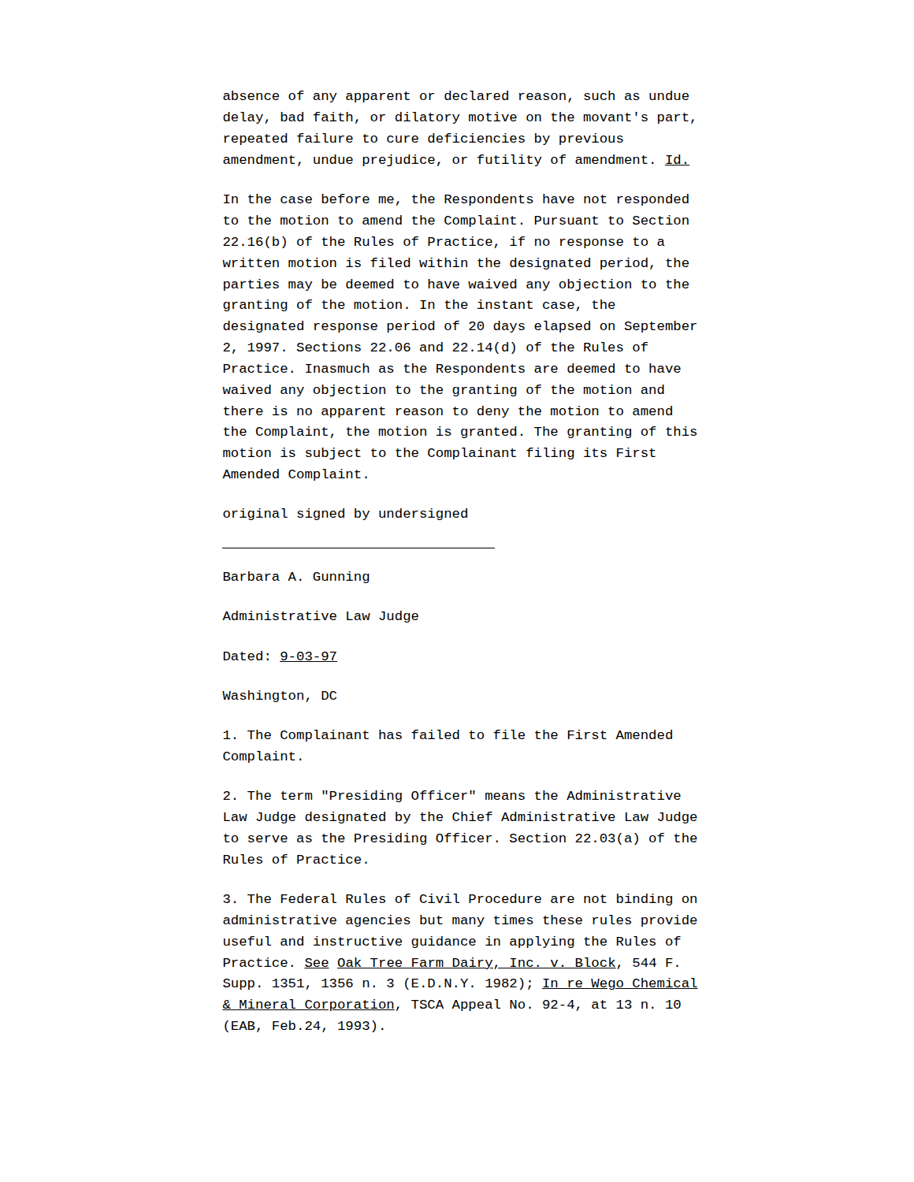absence of any apparent or declared reason, such as undue delay, bad faith, or dilatory motive on the movant's part, repeated failure to cure deficiencies by previous amendment, undue prejudice, or futility of amendment. Id.
In the case before me, the Respondents have not responded to the motion to amend the Complaint. Pursuant to Section 22.16(b) of the Rules of Practice, if no response to a written motion is filed within the designated period, the parties may be deemed to have waived any objection to the granting of the motion. In the instant case, the designated response period of 20 days elapsed on September 2, 1997. Sections 22.06 and 22.14(d) of the Rules of Practice. Inasmuch as the Respondents are deemed to have waived any objection to the granting of the motion and there is no apparent reason to deny the motion to amend the Complaint, the motion is granted. The granting of this motion is subject to the Complainant filing its First Amended Complaint.
original signed by undersigned
Barbara A. Gunning
Administrative Law Judge
Dated: 9-03-97
Washington, DC
1. The Complainant has failed to file the First Amended Complaint.
2. The term "Presiding Officer" means the Administrative Law Judge designated by the Chief Administrative Law Judge to serve as the Presiding Officer. Section 22.03(a) of the Rules of Practice.
3. The Federal Rules of Civil Procedure are not binding on administrative agencies but many times these rules provide useful and instructive guidance in applying the Rules of Practice. See Oak Tree Farm Dairy, Inc. v. Block, 544 F. Supp. 1351, 1356 n. 3 (E.D.N.Y. 1982); In re Wego Chemical & Mineral Corporation, TSCA Appeal No. 92-4, at 13 n. 10 (EAB, Feb.24, 1993).